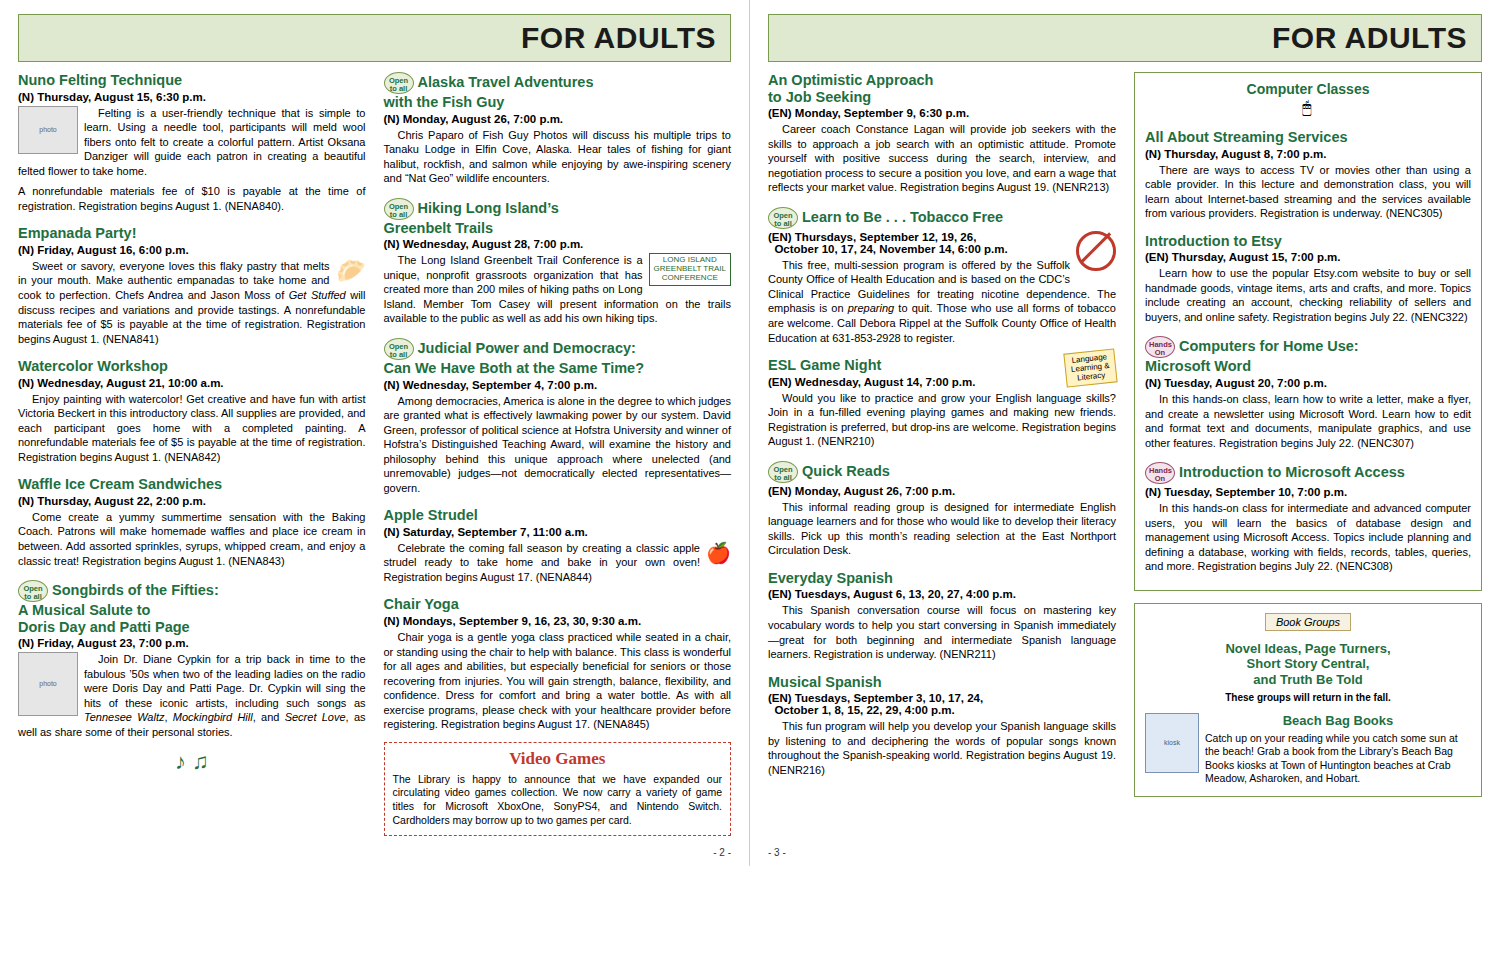FOR ADULTS
Nuno Felting Technique
(N) Thursday, August 15, 6:30 p.m.
photo
Felting is a user-friendly technique that is simple to learn. Using a needle tool, participants will meld wool fibers onto felt to create a colorful pattern. Artist Oksana Danziger will guide each patron in creating a beautiful felted flower to take home.
A nonrefundable materials fee of $10 is payable at the time of registration. Registration begins August 1. (NENA840).
Empanada Party!
(N) Friday, August 16, 6:00 p.m.
🥟
Sweet or savory, everyone loves this flaky pastry that melts in your mouth. Make authentic empanadas to take home and cook to perfection. Chefs Andrea and Jason Moss of Get Stuffed will discuss recipes and variations and provide tastings. A nonrefundable materials fee of $5 is payable at the time of registration. Registration begins August 1. (NENA841)
Watercolor Workshop
(N) Wednesday, August 21, 10:00 a.m.
Enjoy painting with watercolor! Get creative and have fun with artist Victoria Beckert in this introductory class. All supplies are provided, and each participant goes home with a completed painting. A nonrefundable materials fee of $5 is payable at the time of registration. Registration begins August 1. (NENA842)
Waffle Ice Cream Sandwiches
(N) Thursday, August 22, 2:00 p.m.
Come create a yummy summertime sensation with the Baking Coach. Patrons will make homemade waffles and place ice cream in between. Add assorted sprinkles, syrups, whipped cream, and enjoy a classic treat! Registration begins August 1. (NENA843)
Open to all Songbirds of the Fifties:
A Musical Salute to
Doris Day and Patti Page
(N) Friday, August 23, 7:00 p.m.
photo
Join Dr. Diane Cypkin for a trip back in time to the fabulous ’50s when two of the leading ladies on the radio were Doris Day and Patti Page. Dr. Cypkin will sing the hits of these iconic artists, including such songs as Tennesee Waltz, Mockingbird Hill, and Secret Love, as well as share some of their personal stories.
♪ ♫
Open to all Alaska Travel Adventures
with the Fish Guy
(N) Monday, August 26, 7:00 p.m.
Chris Paparo of Fish Guy Photos will discuss his multiple trips to Tanaku Lodge in Elfin Cove, Alaska. Hear tales of fishing for giant halibut, rockfish, and salmon while enjoying by awe-inspiring scenery and “Nat Geo” wildlife encounters.
Open to all Hiking Long Island’s
Greenbelt Trails
(N) Wednesday, August 28, 7:00 p.m.
LONG ISLAND
GREENBELT TRAIL
CONFERENCE
The Long Island Greenbelt Trail Conference is a unique, nonprofit grassroots organization that has created more than 200 miles of hiking paths on Long Island. Member Tom Casey will present information on the trails available to the public as well as add his own hiking tips.
Open to all Judicial Power and Democracy:
Can We Have Both at the Same Time?
(N) Wednesday, September 4, 7:00 p.m.
Among democracies, America is alone in the degree to which judges are granted what is effectively lawmaking power by our system. David Green, professor of political science at Hofstra University and winner of Hofstra’s Distinguished Teaching Award, will examine the history and philosophy behind this unique approach where unelected (and unremovable) judges—not democratically elected representatives—govern.
Apple Strudel
(N) Saturday, September 7, 11:00 a.m.
🍎
Celebrate the coming fall season by creating a classic apple strudel ready to take home and bake in your own oven! Registration begins August 17. (NENA844)
Chair Yoga
(N) Mondays, September 9, 16, 23, 30, 9:30 a.m.
Chair yoga is a gentle yoga class practiced while seated in a chair, or standing using the chair to help with balance. This class is wonderful for all ages and abilities, but especially beneficial for seniors or those recovering from injuries. You will gain strength, balance, flexibility, and confidence. Dress for comfort and bring a water bottle. As with all exercise programs, please check with your healthcare provider before registering. Registration begins August 17. (NENA845)
Video Games
The Library is happy to announce that we have expanded our circulating video games collection. We now carry a variety of game titles for Microsoft XboxOne, SonyPS4, and Nintendo Switch. Cardholders may borrow up to two games per card.
- 2 -
FOR ADULTS
An Optimistic Approach
to Job Seeking
(EN) Monday, September 9, 6:30 p.m.
Career coach Constance Lagan will provide job seekers with the skills to approach a job search with an optimistic attitude. Promote yourself with positive success during the search, interview, and negotiation process to secure a position you love, and earn a wage that reflects your market value. Registration begins August 19. (NENR213)
Open to all Learn to Be . . . Tobacco Free
(EN) Thursdays, September 12, 19, 26,
October 10, 17, 24, November 14, 6:00 p.m.
This free, multi-session program is offered by the Suffolk County Office of Health Education and is based on the CDC’s Clinical Practice Guidelines for treating nicotine dependence. The emphasis is on preparing to quit. Those who use all forms of tobacco are welcome. Call Debora Rippel at the Suffolk County Office of Health Education at 631-853-2928 to register.
Language
Learning &
Literacy
ESL Game Night
(EN) Wednesday, August 14, 7:00 p.m.
Would you like to practice and grow your English language skills? Join in a fun-filled evening playing games and making new friends. Registration is preferred, but drop-ins are welcome. Registration begins August 1. (NENR210)
Open to all Quick Reads
(EN) Monday, August 26, 7:00 p.m.
This informal reading group is designed for intermediate English language learners and for those who would like to develop their literacy skills. Pick up this month’s reading selection at the East Northport Circulation Desk.
Everyday Spanish
(EN) Tuesdays, August 6, 13, 20, 27, 4:00 p.m.
This Spanish conversation course will focus on mastering key vocabulary words to help you start conversing in Spanish immediately—great for both beginning and intermediate Spanish language learners. Registration is underway. (NENR211)
Musical Spanish
(EN) Tuesdays, September 3, 10, 17, 24,
October 1, 8, 15, 22, 29, 4:00 p.m.
This fun program will help you develop your Spanish language skills by listening to and deciphering the words of popular songs known throughout the Spanish-speaking world. Registration begins August 19. (NENR216)
Computer Classes
🖱
All About Streaming Services
(N) Thursday, August 8, 7:00 p.m.
There are ways to access TV or movies other than using a cable provider. In this lecture and demonstration class, you will learn about Internet-based streaming and the services available from various providers. Registration is underway. (NENC305)
Introduction to Etsy
(EN) Thursday, August 15, 7:00 p.m.
Learn how to use the popular Etsy.com website to buy or sell handmade goods, vintage items, arts and crafts, and more. Topics include creating an account, checking reliability of sellers and buyers, and online safety. Registration begins July 22. (NENC322)
Hands On Computers for Home Use:
Microsoft Word
(N) Tuesday, August 20, 7:00 p.m.
In this hands-on class, learn how to write a letter, make a flyer, and create a newsletter using Microsoft Word. Learn how to edit and format text and documents, manipulate graphics, and use other features. Registration begins July 22. (NENC307)
Hands On Introduction to Microsoft Access
(N) Tuesday, September 10, 7:00 p.m.
In this hands-on class for intermediate and advanced computer users, you will learn the basics of database design and management using Microsoft Access. Topics include planning and defining a database, working with fields, records, tables, queries, and more. Registration begins July 22. (NENC308)
Book Groups
Novel Ideas, Page Turners,
Short Story Central,
and Truth Be Told
These groups will return in the fall.
kiosk
Beach Bag Books
Catch up on your reading while you catch some sun at the beach! Grab a book from the Library’s Beach Bag Books kiosks at Town of Huntington beaches at Crab Meadow, Asharoken, and Hobart.
- 3 -